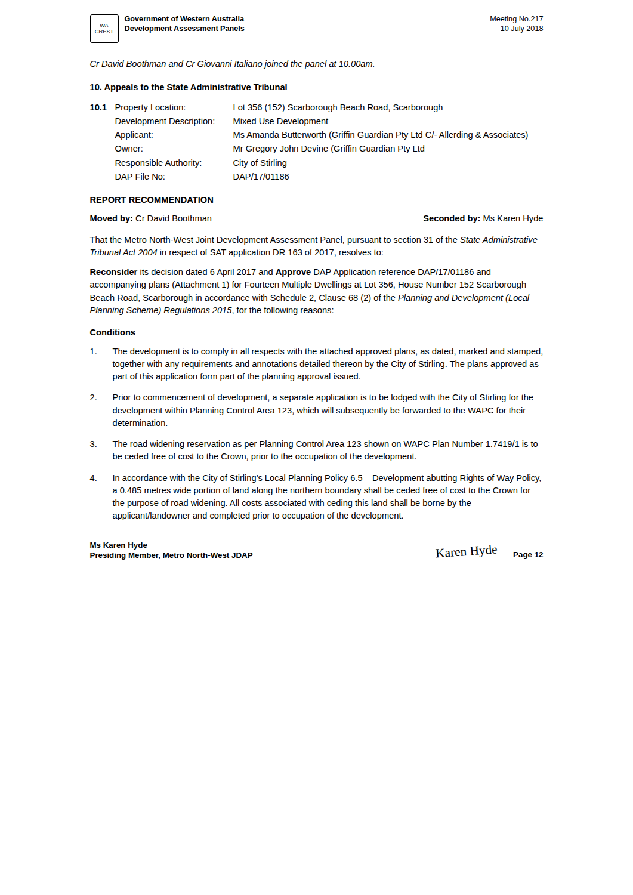WA
CREST
Government of Western Australia
Development Assessment Panels
Meeting No.217
10 July 2018
Cr David Boothman and Cr Giovanni Italiano joined the panel at 10.00am.
10. Appeals to the State Administrative Tribunal
| 10.1 | Property Location: | Lot 356 (152) Scarborough Beach Road, Scarborough |
| | Development Description: | Mixed Use Development |
| | Applicant: | Ms Amanda Butterworth (Griffin Guardian Pty Ltd C/- Allerding & Associates) |
| | Owner: | Mr Gregory John Devine (Griffin Guardian Pty Ltd |
| | Responsible Authority: | City of Stirling |
| | DAP File No: | DAP/17/01186 |
REPORT RECOMMENDATION
Moved by: Cr David Boothman Seconded by: Ms Karen Hyde
That the Metro North-West Joint Development Assessment Panel, pursuant to section 31 of the State Administrative Tribunal Act 2004 in respect of SAT application DR 163 of 2017, resolves to:
Reconsider its decision dated 6 April 2017 and Approve DAP Application reference DAP/17/01186 and accompanying plans (Attachment 1) for Fourteen Multiple Dwellings at Lot 356, House Number 152 Scarborough Beach Road, Scarborough in accordance with Schedule 2, Clause 68 (2) of the Planning and Development (Local Planning Scheme) Regulations 2015, for the following reasons:
Conditions
The development is to comply in all respects with the attached approved plans, as dated, marked and stamped, together with any requirements and annotations detailed thereon by the City of Stirling. The plans approved as part of this application form part of the planning approval issued.
Prior to commencement of development, a separate application is to be lodged with the City of Stirling for the development within Planning Control Area 123, which will subsequently be forwarded to the WAPC for their determination.
The road widening reservation as per Planning Control Area 123 shown on WAPC Plan Number 1.7419/1 is to be ceded free of cost to the Crown, prior to the occupation of the development.
In accordance with the City of Stirling's Local Planning Policy 6.5 – Development abutting Rights of Way Policy, a 0.485 metres wide portion of land along the northern boundary shall be ceded free of cost to the Crown for the purpose of road widening. All costs associated with ceding this land shall be borne by the applicant/landowner and completed prior to occupation of the development.
Ms Karen Hyde
Presiding Member, Metro North-West JDAP
Karen Hyde
Page 12